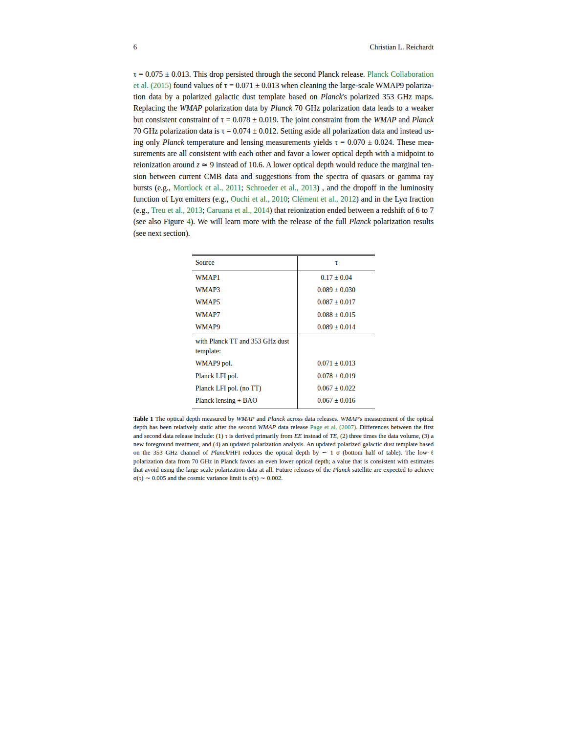6 Christian L. Reichardt
τ = 0.075 ± 0.013. This drop persisted through the second Planck release. Planck Collaboration et al. (2015) found values of τ = 0.071 ± 0.013 when cleaning the large-scale WMAP9 polarization data by a polarized galactic dust template based on Planck's polarized 353 GHz maps. Replacing the WMAP polarization data by Planck 70 GHz polarization data leads to a weaker but consistent constraint of τ = 0.078 ± 0.019. The joint constraint from the WMAP and Planck 70 GHz polarization data is τ = 0.074 ± 0.012. Setting aside all polarization data and instead using only Planck temperature and lensing measurements yields τ = 0.070 ± 0.024. These measurements are all consistent with each other and favor a lower optical depth with a midpoint to reionization around z ≃ 9 instead of 10.6. A lower optical depth would reduce the marginal tension between current CMB data and suggestions from the spectra of quasars or gamma ray bursts (e.g., Mortlock et al., 2011; Schroeder et al., 2013) , and the dropoff in the luminosity function of Lyα emitters (e.g., Ouchi et al., 2010; Clément et al., 2012) and in the Lyα fraction (e.g., Treu et al., 2013; Caruana et al., 2014) that reionization ended between a redshift of 6 to 7 (see also Figure 4). We will learn more with the release of the full Planck polarization results (see next section).
| Source | τ |
| --- | --- |
| WMAP1 | 0.17 ± 0.04 |
| WMAP3 | 0.089 ± 0.030 |
| WMAP5 | 0.087 ± 0.017 |
| WMAP7 | 0.088 ± 0.015 |
| WMAP9 | 0.089 ± 0.014 |
| with Planck TT and 353 GHz dust template: | |
| WMAP9 pol. | 0.071 ± 0.013 |
| Planck LFI pol. | 0.078 ± 0.019 |
| Planck LFI pol. (no TT) | 0.067 ± 0.022 |
| Planck lensing + BAO | 0.067 ± 0.016 |
Table 1 The optical depth measured by WMAP and Planck across data releases. WMAP's measurement of the optical depth has been relatively static after the second WMAP data release Page et al. (2007). Differences between the first and second data release include: (1) τ is derived primarily from EE instead of TE, (2) three times the data volume, (3) a new foreground treatment, and (4) an updated polarization analysis. An updated polarized galactic dust template based on the 353 GHz channel of Planck/HFI reduces the optical depth by ∼ 1 σ (bottom half of table). The low-ℓ polarization data from 70 GHz in Planck favors an even lower optical depth; a value that is consistent with estimates that avoid using the large-scale polarization data at all. Future releases of the Planck satellite are expected to achieve σ(τ) ∼ 0.005 and the cosmic variance limit is σ(τ) ∼ 0.002.